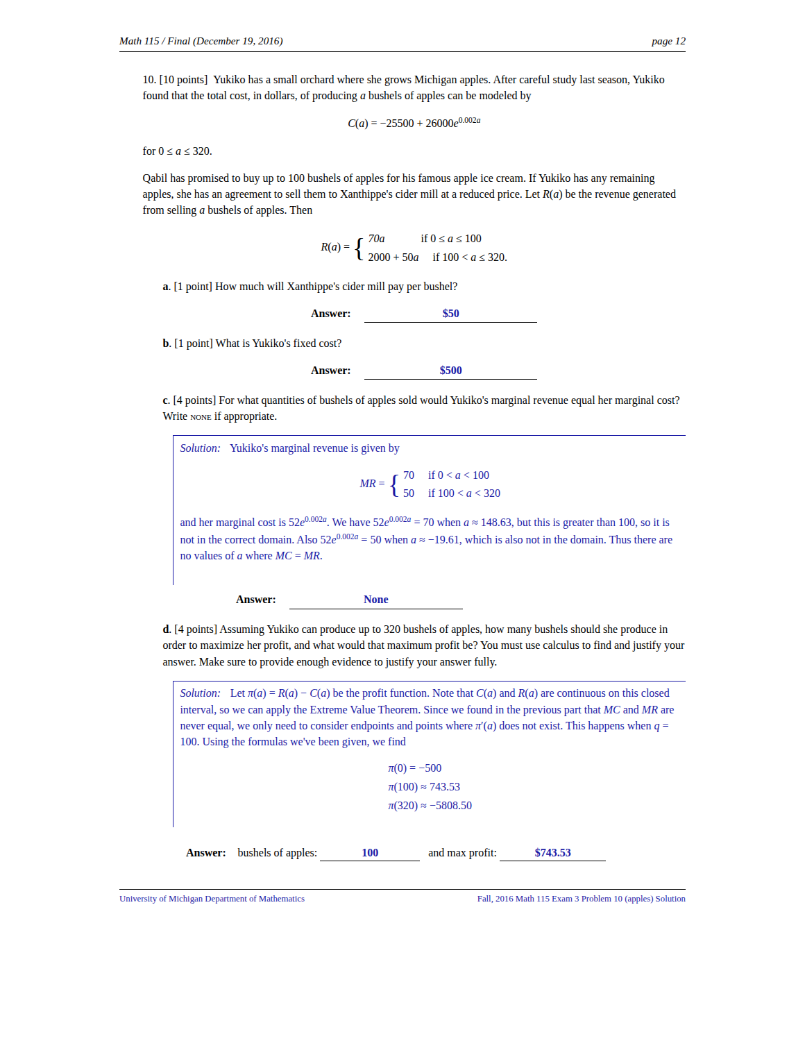Math 115 / Final (December 19, 2016)
page 12
10. [10 points] Yukiko has a small orchard where she grows Michigan apples. After careful study last season, Yukiko found that the total cost, in dollars, of producing a bushels of apples can be modeled by
C(a) = −25500 + 26000e0.002a
for 0 ≤ a ≤ 320.
Qabil has promised to buy up to 100 bushels of apples for his famous apple ice cream. If Yukiko has any remaining apples, she has an agreement to sell them to Xanthippe's cider mill at a reduced price. Let R(a) be the revenue generated from selling a bushels of apples. Then
R(a) = {
70a if 0 ≤ a ≤ 100
2000 + 50a if 100 < a ≤ 320.
a. [1 point] How much will Xanthippe's cider mill pay per bushel?
Answer:$50
b. [1 point] What is Yukiko's fixed cost?
Answer:$500
c. [4 points] For what quantities of bushels of apples sold would Yukiko's marginal revenue equal her marginal cost? Write none if appropriate.
Solution: Yukiko's marginal revenue is given by
MR = {
70 if 0 < a < 100
50 if 100 < a < 320
and her marginal cost is 52e0.002a. We have 52e0.002a = 70 when a ≈ 148.63, but this is greater than 100, so it is not in the correct domain. Also 52e0.002a = 50 when a ≈ −19.61, which is also not in the domain. Thus there are no values of a where MC = MR.
Answer: None
d. [4 points] Assuming Yukiko can produce up to 320 bushels of apples, how many bushels should she produce in order to maximize her profit, and what would that maximum profit be? You must use calculus to find and justify your answer. Make sure to provide enough evidence to justify your answer fully.
Solution: Let π(a) = R(a) − C(a) be the profit function. Note that C(a) and R(a) are continuous on this closed interval, so we can apply the Extreme Value Theorem. Since we found in the previous part that MC and MR are never equal, we only need to consider endpoints and points where π′(a) does not exist. This happens when q = 100. Using the formulas we've been given, we find
π(0) = −500
π(100) ≈ 743.53
π(320) ≈ −5808.50
Answer: bushels of apples: 100 and max profit: $743.53
University of Michigan Department of Mathematics
Fall, 2016 Math 115 Exam 3 Problem 10 (apples) Solution